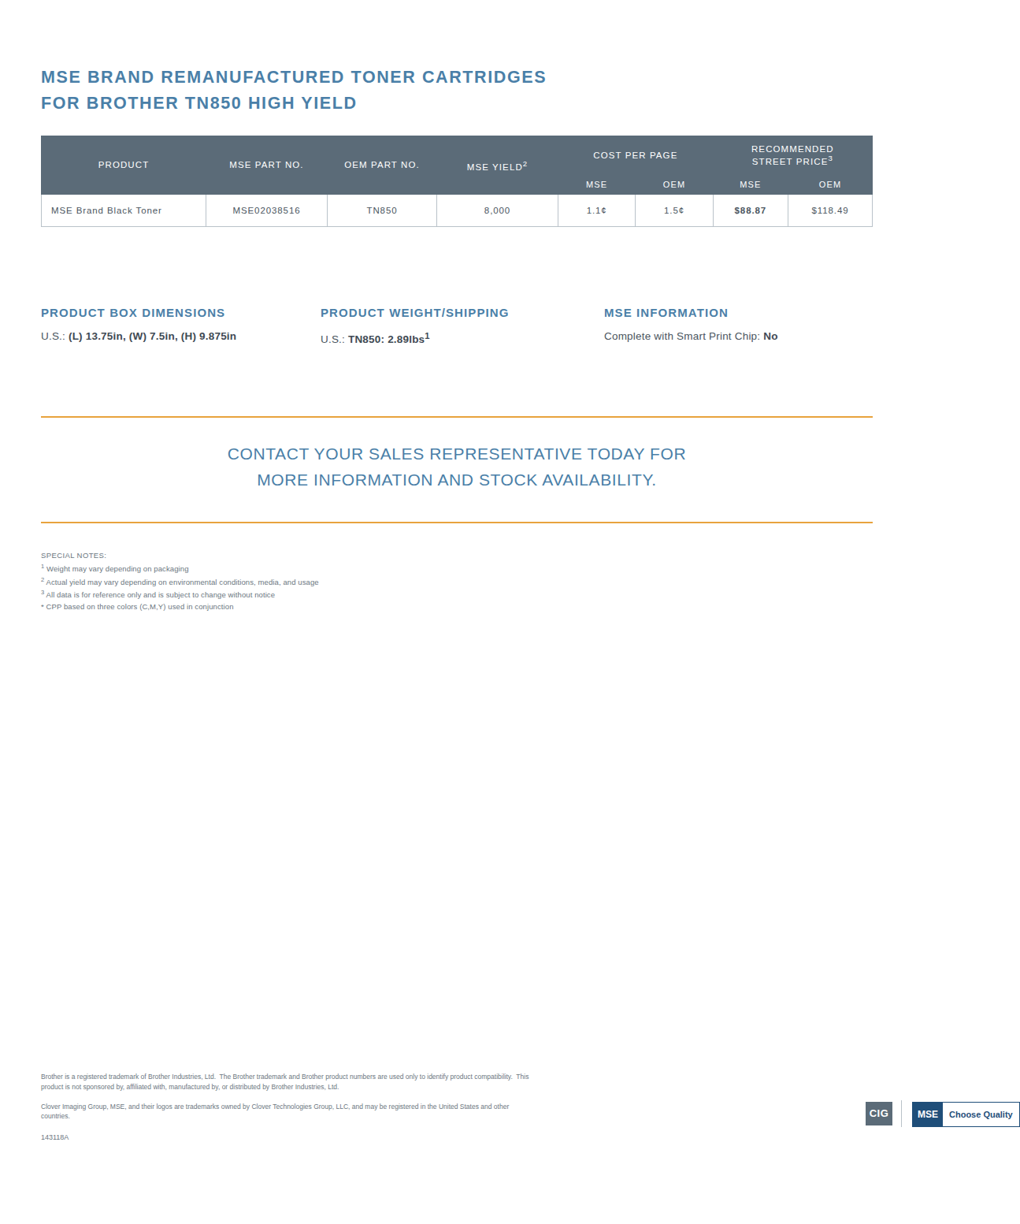MSE Brand Remanufactured Toner Cartridges
for Brother TN850 High Yield
| PRODUCT | MSE PART NO. | OEM PART NO. | MSE YIELD 2 | COST PER PAGE | RECOMMENDED STREET PRICE 3 |
| --- | --- | --- | --- | --- | --- |
| MSE | OEM | MSE | OEM |
| MSE Brand Black Toner | MSE02038516 | TN850 | 8,000 | 1.1¢ | 1.5¢ | $88.87 | $118.49 |
Product Box Dimensions
U.S.: (L) 13.75in, (W) 7.5in, (H) 9.875in
Product Weight/Shipping
U.S.: TN850: 2.89lbs1
MSE Information
Complete with Smart Print Chip: No
CONTACT YOUR SALES REPRESENTATIVE TODAY FOR
MORE INFORMATION AND STOCK AVAILABILITY.
SPECIAL NOTES:
1 Weight may vary depending on packaging
2 Actual yield may vary depending on environmental conditions, media, and usage
3 All data is for reference only and is subject to change without notice
* CPP based on three colors (C,M,Y) used in conjunction
Brother is a registered trademark of Brother Industries, Ltd. The Brother trademark and Brother product numbers are used only to identify product compatibility. This product is not sponsored by, affiliated with, manufactured by, or distributed by Brother Industries, Ltd.
Clover Imaging Group, MSE, and their logos are trademarks owned by Clover Technologies Group, LLC, and may be registered in the United States and other countries.
143118A
CIG
MSE Choose Quality